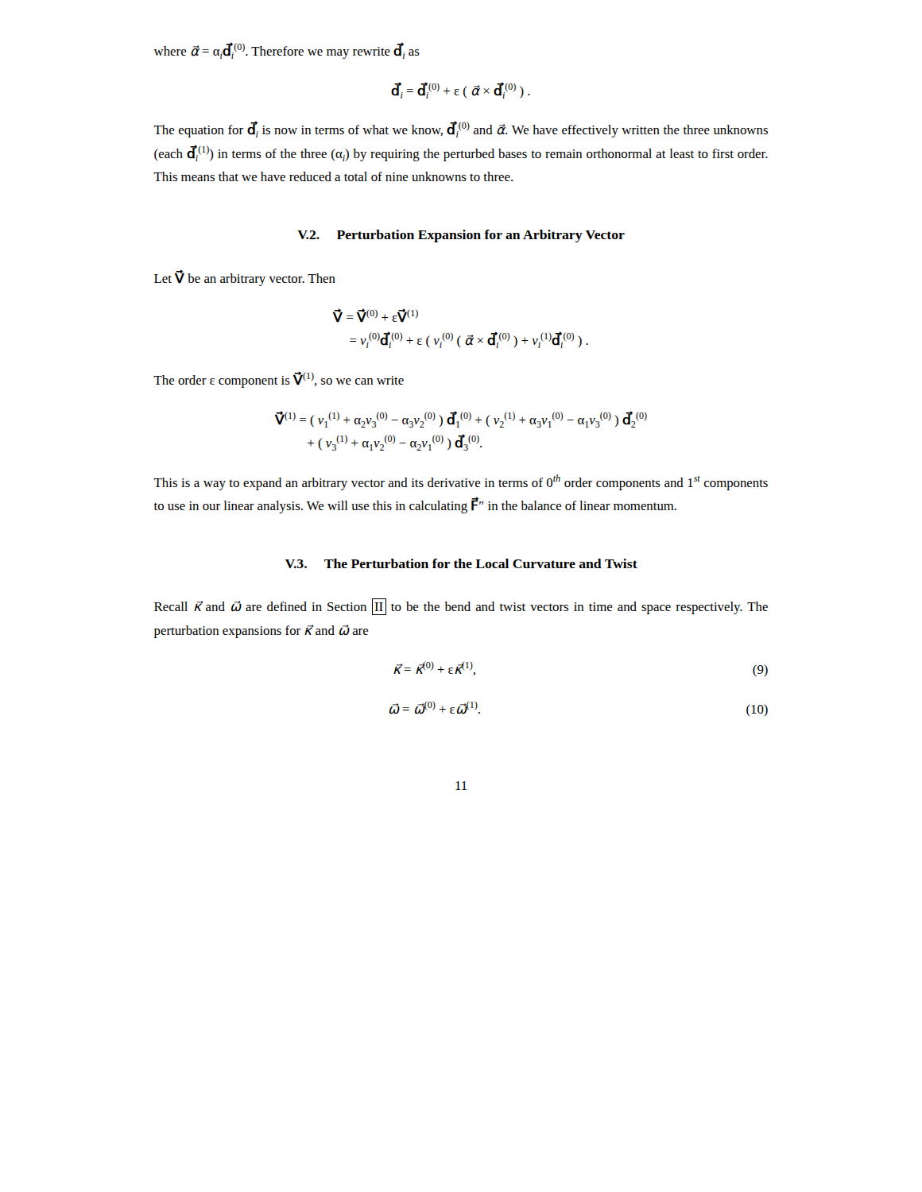where α⃗ = αid⃗i(0). Therefore we may rewrite d⃗i as
d⃗i = d⃗i(0) + ε ( α⃗ × d⃗i(0) ) .
The equation for d⃗i is now in terms of what we know, d⃗i(0) and α⃗. We have effectively written the three unknowns (each d⃗i(1)) in terms of the three (αi) by requiring the perturbed bases to remain orthonormal at least to first order. This means that we have reduced a total of nine unknowns to three.
V.2. Perturbation Expansion for an Arbitrary Vector
Let V⃗ be an arbitrary vector. Then
V⃗ = V⃗(0) + εV⃗(1)
= vi(0)d⃗i(0) + ε ( vi(0) ( α⃗ × d⃗i(0) ) + vi(1)d⃗i(0) ) .
The order ε component is V⃗(1), so we can write
V⃗(1) = ( v1(1) + α2v3(0) − α3v2(0) ) d⃗1(0) + ( v2(1) + α3v1(0) − α1v3(0) ) d⃗2(0)
+ ( v3(1) + α1v2(0) − α2v1(0) ) d⃗3(0).
This is a way to expand an arbitrary vector and its derivative in terms of 0th order components and 1st components to use in our linear analysis. We will use this in calculating F⃗″ in the balance of linear momentum.
V.3. The Perturbation for the Local Curvature and Twist
Recall κ⃗ and ω⃗ are defined in Section II to be the bend and twist vectors in time and space respectively. The perturbation expansions for κ⃗ and ω⃗ are
κ⃗ = κ⃗(0) + εκ⃗(1),
(9)
ω⃗ = ω⃗(0) + εω⃗(1).
(10)
11